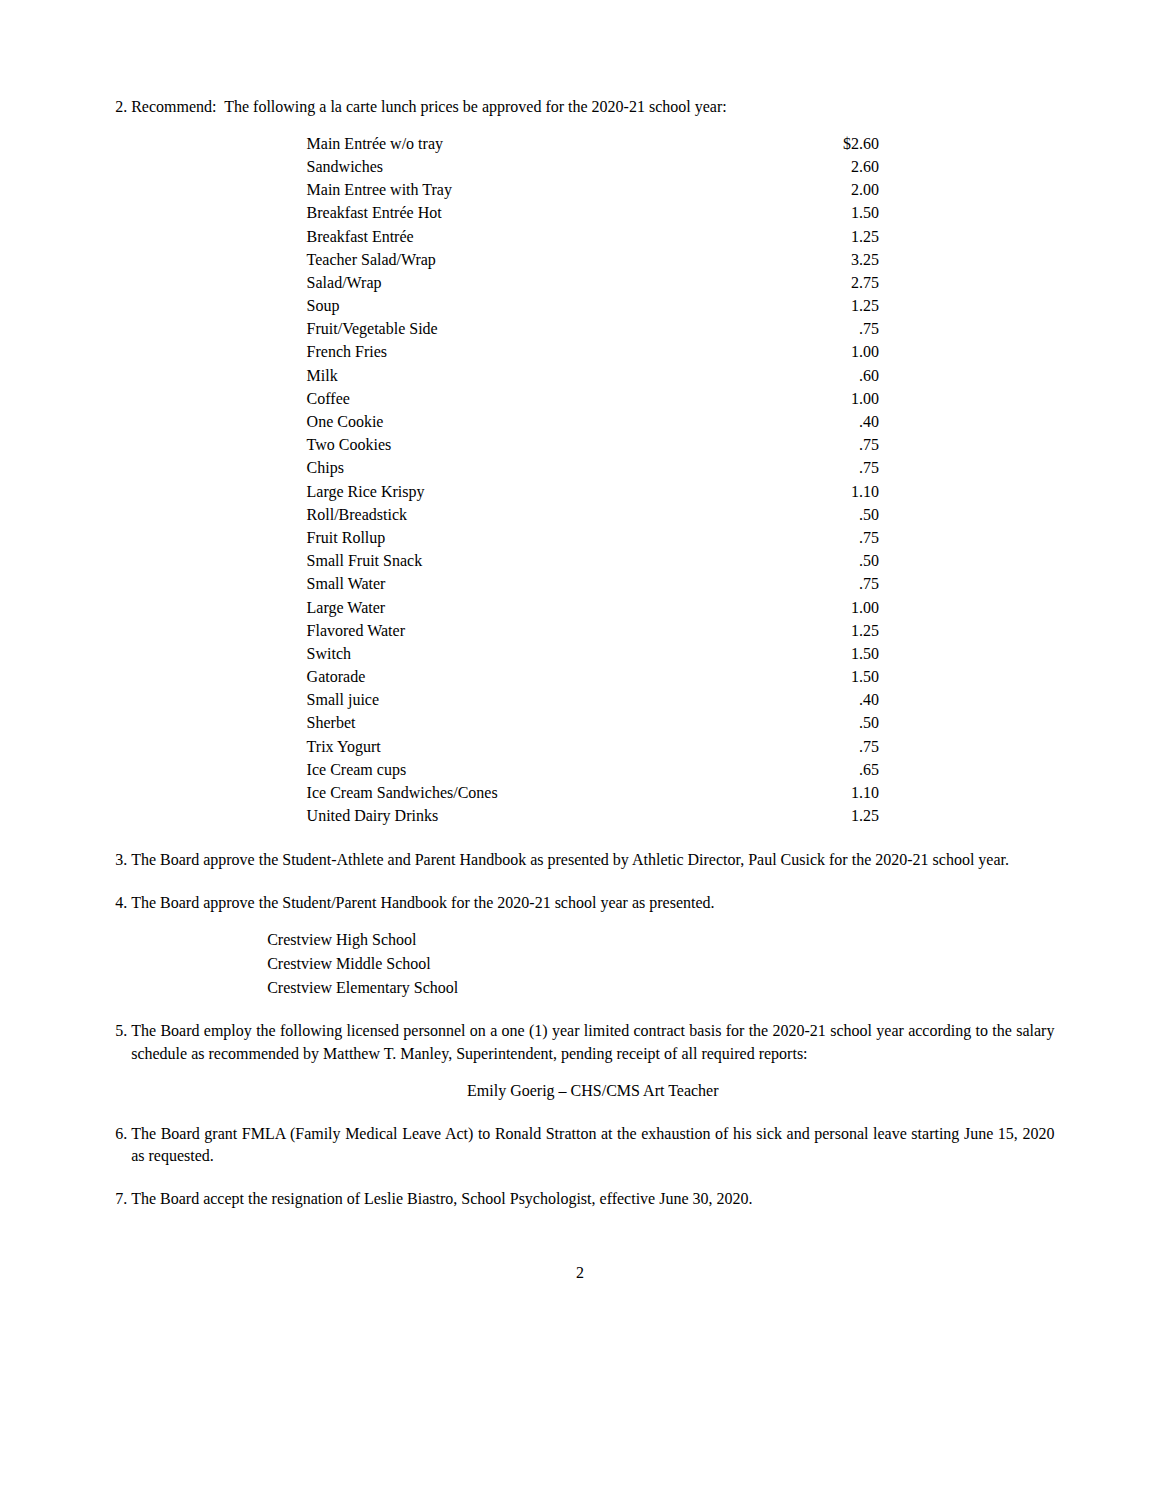Recommend: The following a la carte lunch prices be approved for the 2020-21 school year:
| Main Entrée w/o tray | $2.60 |
| Sandwiches | 2.60 |
| Main Entree with Tray | 2.00 |
| Breakfast Entrée Hot | 1.50 |
| Breakfast Entrée | 1.25 |
| Teacher Salad/Wrap | 3.25 |
| Salad/Wrap | 2.75 |
| Soup | 1.25 |
| Fruit/Vegetable Side | .75 |
| French Fries | 1.00 |
| Milk | .60 |
| Coffee | 1.00 |
| One Cookie | .40 |
| Two Cookies | .75 |
| Chips | .75 |
| Large Rice Krispy | 1.10 |
| Roll/Breadstick | .50 |
| Fruit Rollup | .75 |
| Small Fruit Snack | .50 |
| Small Water | .75 |
| Large Water | 1.00 |
| Flavored Water | 1.25 |
| Switch | 1.50 |
| Gatorade | 1.50 |
| Small juice | .40 |
| Sherbet | .50 |
| Trix Yogurt | .75 |
| Ice Cream cups | .65 |
| Ice Cream Sandwiches/Cones | 1.10 |
| United Dairy Drinks | 1.25 |
The Board approve the Student-Athlete and Parent Handbook as presented by Athletic Director, Paul Cusick for the 2020-21 school year.
The Board approve the Student/Parent Handbook for the 2020-21 school year as presented.
Crestview High School
Crestview Middle School
Crestview Elementary School
The Board employ the following licensed personnel on a one (1) year limited contract basis for the 2020-21 school year according to the salary schedule as recommended by Matthew T. Manley, Superintendent, pending receipt of all required reports:
Emily Goerig – CHS/CMS Art Teacher
The Board grant FMLA (Family Medical Leave Act) to Ronald Stratton at the exhaustion of his sick and personal leave starting June 15, 2020 as requested.
The Board accept the resignation of Leslie Biastro, School Psychologist, effective June 30, 2020.
2